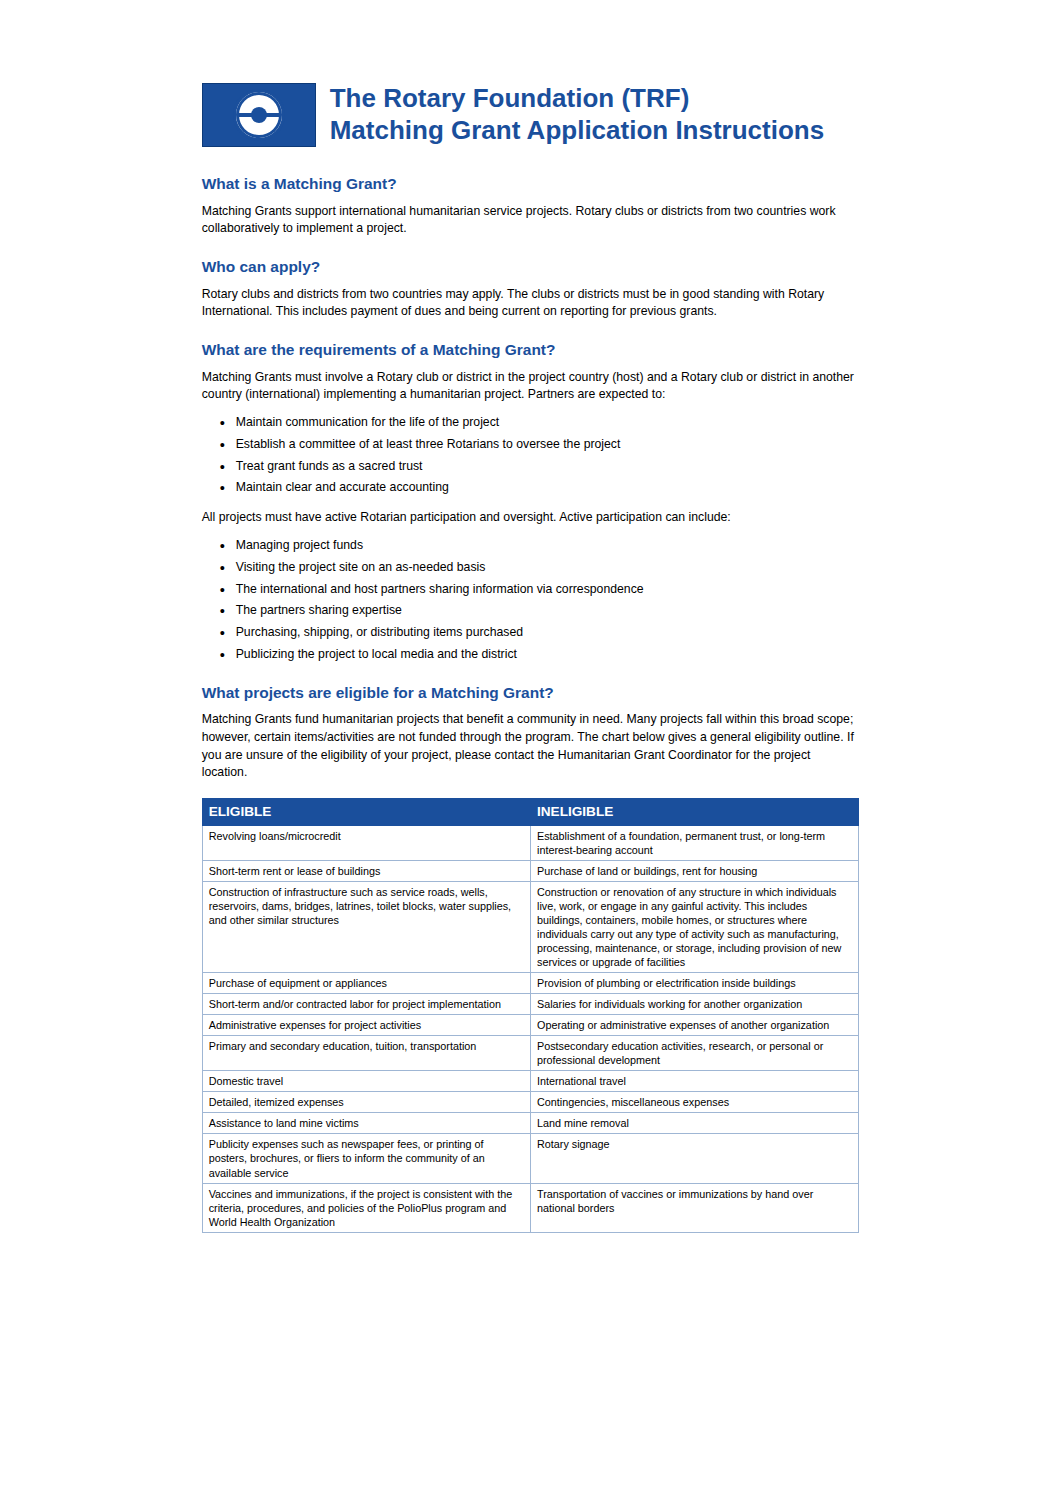The Rotary Foundation (TRF)
Matching Grant Application Instructions
What is a Matching Grant?
Matching Grants support international humanitarian service projects. Rotary clubs or districts from two countries work collaboratively to implement a project.
Who can apply?
Rotary clubs and districts from two countries may apply. The clubs or districts must be in good standing with Rotary International. This includes payment of dues and being current on reporting for previous grants.
What are the requirements of a Matching Grant?
Matching Grants must involve a Rotary club or district in the project country (host) and a Rotary club or district in another country (international) implementing a humanitarian project. Partners are expected to:
Maintain communication for the life of the project
Establish a committee of at least three Rotarians to oversee the project
Treat grant funds as a sacred trust
Maintain clear and accurate accounting
All projects must have active Rotarian participation and oversight. Active participation can include:
Managing project funds
Visiting the project site on an as-needed basis
The international and host partners sharing information via correspondence
The partners sharing expertise
Purchasing, shipping, or distributing items purchased
Publicizing the project to local media and the district
What projects are eligible for a Matching Grant?
Matching Grants fund humanitarian projects that benefit a community in need. Many projects fall within this broad scope; however, certain items/activities are not funded through the program. The chart below gives a general eligibility outline. If you are unsure of the eligibility of your project, please contact the Humanitarian Grant Coordinator for the project location.
| ELIGIBLE | INELIGIBLE |
| --- | --- |
| Revolving loans/microcredit | Establishment of a foundation, permanent trust, or long-term interest-bearing account |
| Short-term rent or lease of buildings | Purchase of land or buildings, rent for housing |
| Construction of infrastructure such as service roads, wells, reservoirs, dams, bridges, latrines, toilet blocks, water supplies, and other similar structures | Construction or renovation of any structure in which individuals live, work, or engage in any gainful activity. This includes buildings, containers, mobile homes, or structures where individuals carry out any type of activity such as manufacturing, processing, maintenance, or storage, including provision of new services or upgrade of facilities |
| Purchase of equipment or appliances | Provision of plumbing or electrification inside buildings |
| Short-term and/or contracted labor for project implementation | Salaries for individuals working for another organization |
| Administrative expenses for project activities | Operating or administrative expenses of another organization |
| Primary and secondary education, tuition, transportation | Postsecondary education activities, research, or personal or professional development |
| Domestic travel | International travel |
| Detailed, itemized expenses | Contingencies, miscellaneous expenses |
| Assistance to land mine victims | Land mine removal |
| Publicity expenses such as newspaper fees, or printing of posters, brochures, or fliers to inform the community of an available service | Rotary signage |
| Vaccines and immunizations, if the project is consistent with the criteria, procedures, and policies of the PolioPlus program and World Health Organization | Transportation of vaccines or immunizations by hand over national borders |